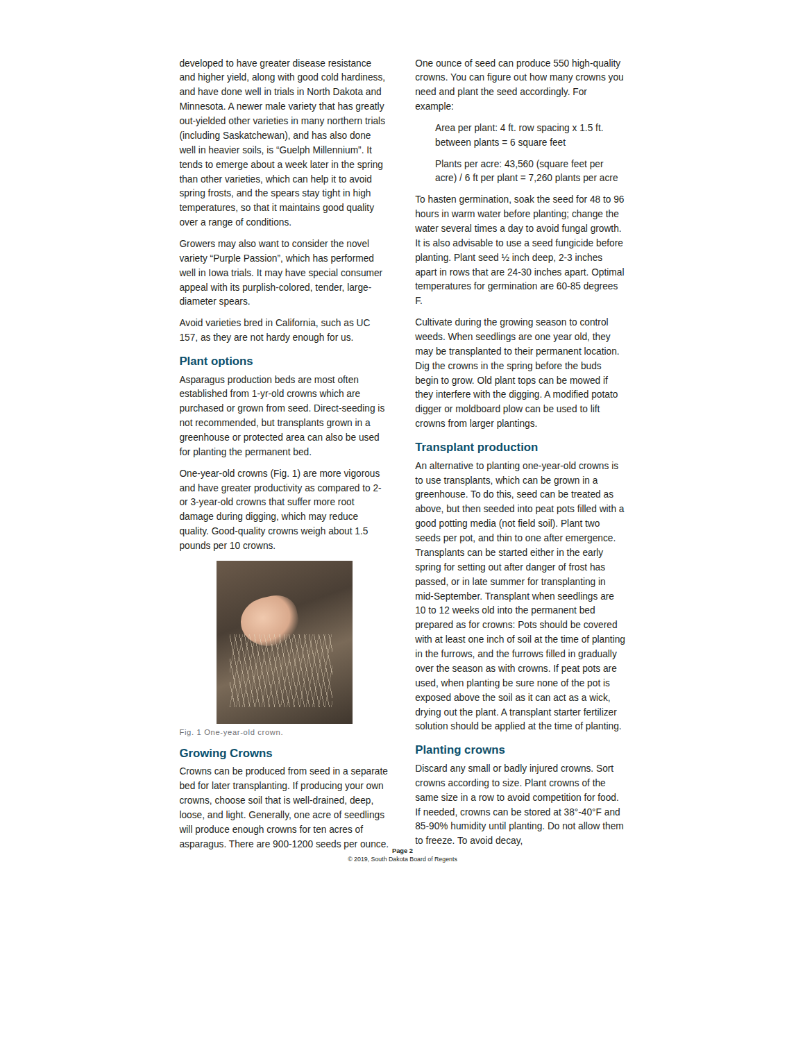developed to have greater disease resistance and higher yield, along with good cold hardiness, and have done well in trials in North Dakota and Minnesota. A newer male variety that has greatly out-yielded other varieties in many northern trials (including Saskatchewan), and has also done well in heavier soils, is “Guelph Millennium”. It tends to emerge about a week later in the spring than other varieties, which can help it to avoid spring frosts, and the spears stay tight in high temperatures, so that it maintains good quality over a range of conditions.
Growers may also want to consider the novel variety “Purple Passion”, which has performed well in Iowa trials. It may have special consumer appeal with its purplish-colored, tender, large-diameter spears.
Avoid varieties bred in California, such as UC 157, as they are not hardy enough for us.
Plant options
Asparagus production beds are most often established from 1-yr-old crowns which are purchased or grown from seed. Direct-seeding is not recommended, but transplants grown in a greenhouse or protected area can also be used for planting the permanent bed.
One-year-old crowns (Fig. 1) are more vigorous and have greater productivity as compared to 2- or 3-year-old crowns that suffer more root damage during digging, which may reduce quality. Good-quality crowns weigh about 1.5 pounds per 10 crowns.
Fig. 1 One-year-old crown.
Growing Crowns
Crowns can be produced from seed in a separate bed for later transplanting. If producing your own crowns, choose soil that is well-drained, deep, loose, and light. Generally, one acre of seedlings will produce enough crowns for ten acres of asparagus. There are 900-1200 seeds per ounce. One ounce of seed can produce 550 high-quality crowns. You can figure out how many crowns you need and plant the seed accordingly. For example:
Area per plant: 4 ft. row spacing x 1.5 ft. between plants = 6 square feet
Plants per acre: 43,560 (square feet per acre) / 6 ft per plant = 7,260 plants per acre
To hasten germination, soak the seed for 48 to 96 hours in warm water before planting; change the water several times a day to avoid fungal growth. It is also advisable to use a seed fungicide before planting. Plant seed ½ inch deep, 2-3 inches apart in rows that are 24-30 inches apart. Optimal temperatures for germination are 60-85 degrees F.
Cultivate during the growing season to control weeds. When seedlings are one year old, they may be transplanted to their permanent location. Dig the crowns in the spring before the buds begin to grow. Old plant tops can be mowed if they interfere with the digging. A modified potato digger or moldboard plow can be used to lift crowns from larger plantings.
Transplant production
An alternative to planting one-year-old crowns is to use transplants, which can be grown in a greenhouse. To do this, seed can be treated as above, but then seeded into peat pots filled with a good potting media (not field soil). Plant two seeds per pot, and thin to one after emergence. Transplants can be started either in the early spring for setting out after danger of frost has passed, or in late summer for transplanting in mid-September. Transplant when seedlings are 10 to 12 weeks old into the permanent bed prepared as for crowns: Pots should be covered with at least one inch of soil at the time of planting in the furrows, and the furrows filled in gradually over the season as with crowns. If peat pots are used, when planting be sure none of the pot is exposed above the soil as it can act as a wick, drying out the plant. A transplant starter fertilizer solution should be applied at the time of planting.
Planting crowns
Discard any small or badly injured crowns. Sort crowns according to size. Plant crowns of the same size in a row to avoid competition for food. If needed, crowns can be stored at 38°-40°F and 85-90% humidity until planting. Do not allow them to freeze. To avoid decay,
Page 2 © 2019, South Dakota Board of Regents